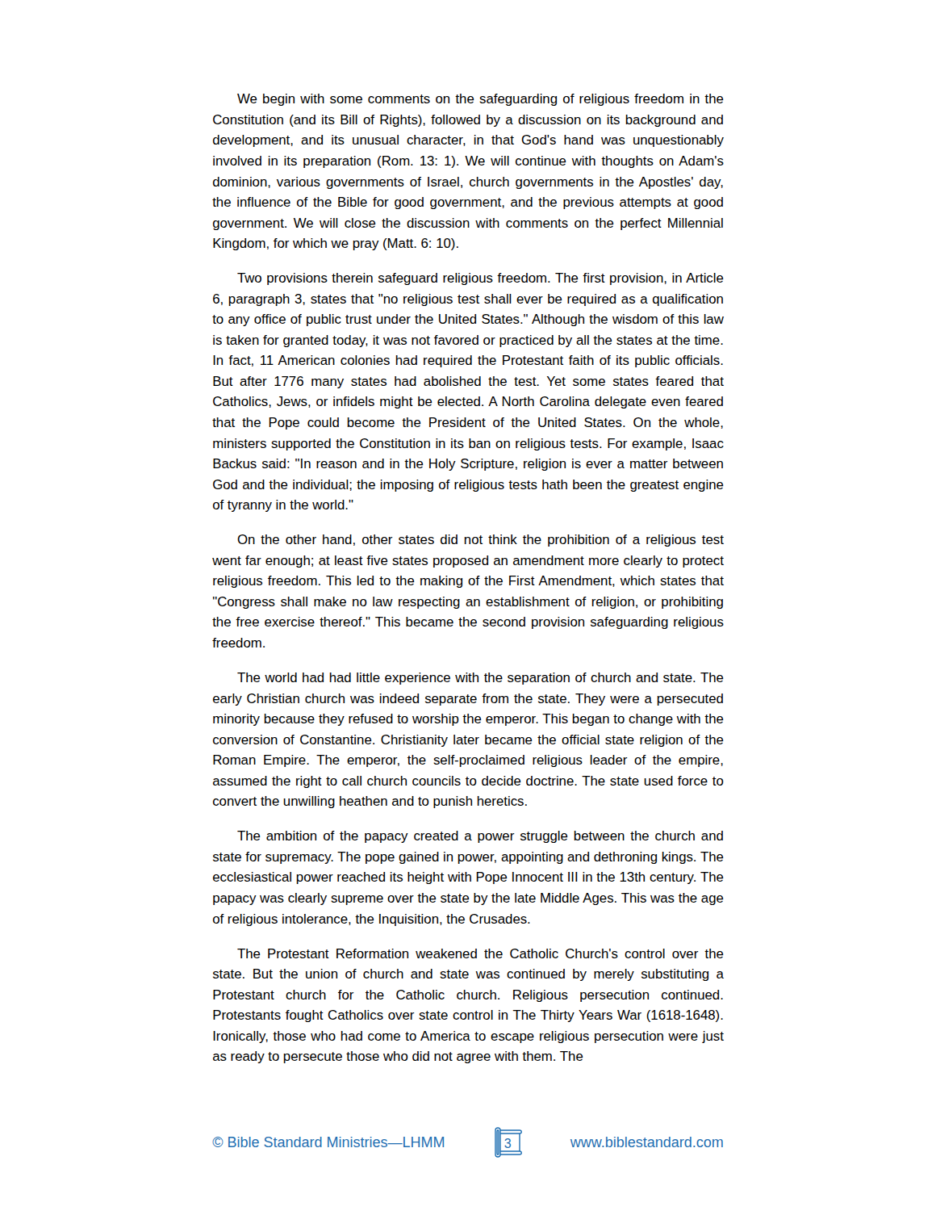We begin with some comments on the safeguarding of religious freedom in the Constitution (and its Bill of Rights), followed by a discussion on its background and development, and its unusual character, in that God's hand was unquestionably involved in its preparation (Rom. 13: 1). We will continue with thoughts on Adam's dominion, various governments of Israel, church governments in the Apostles' day, the influence of the Bible for good government, and the previous attempts at good government. We will close the discussion with comments on the perfect Millennial Kingdom, for which we pray (Matt. 6: 10).
Two provisions therein safeguard religious freedom. The first provision, in Article 6, paragraph 3, states that "no religious test shall ever be required as a qualification to any office of public trust under the United States." Although the wisdom of this law is taken for granted today, it was not favored or practiced by all the states at the time. In fact, 11 American colonies had required the Protestant faith of its public officials. But after 1776 many states had abolished the test. Yet some states feared that Catholics, Jews, or infidels might be elected. A North Carolina delegate even feared that the Pope could become the President of the United States. On the whole, ministers supported the Constitution in its ban on religious tests. For example, Isaac Backus said: "In reason and in the Holy Scripture, religion is ever a matter between God and the individual; the imposing of religious tests hath been the greatest engine of tyranny in the world."
On the other hand, other states did not think the prohibition of a religious test went far enough; at least five states proposed an amendment more clearly to protect religious freedom. This led to the making of the First Amendment, which states that "Congress shall make no law respecting an establishment of religion, or prohibiting the free exercise thereof." This became the second provision safeguarding religious freedom.
The world had had little experience with the separation of church and state. The early Christian church was indeed separate from the state. They were a persecuted minority because they refused to worship the emperor. This began to change with the conversion of Constantine. Christianity later became the official state religion of the Roman Empire. The emperor, the self-proclaimed religious leader of the empire, assumed the right to call church councils to decide doctrine. The state used force to convert the unwilling heathen and to punish heretics.
The ambition of the papacy created a power struggle between the church and state for supremacy. The pope gained in power, appointing and dethroning kings. The ecclesiastical power reached its height with Pope Innocent III in the 13th century. The papacy was clearly supreme over the state by the late Middle Ages. This was the age of religious intolerance, the Inquisition, the Crusades.
The Protestant Reformation weakened the Catholic Church's control over the state. But the union of church and state was continued by merely substituting a Protestant church for the Catholic church. Religious persecution continued. Protestants fought Catholics over state control in The Thirty Years War (1618-1648). Ironically, those who had come to America to escape religious persecution were just as ready to persecute those who did not agree with them. The
© Bible Standard Ministries—LHMM
3
www.biblestandard.com